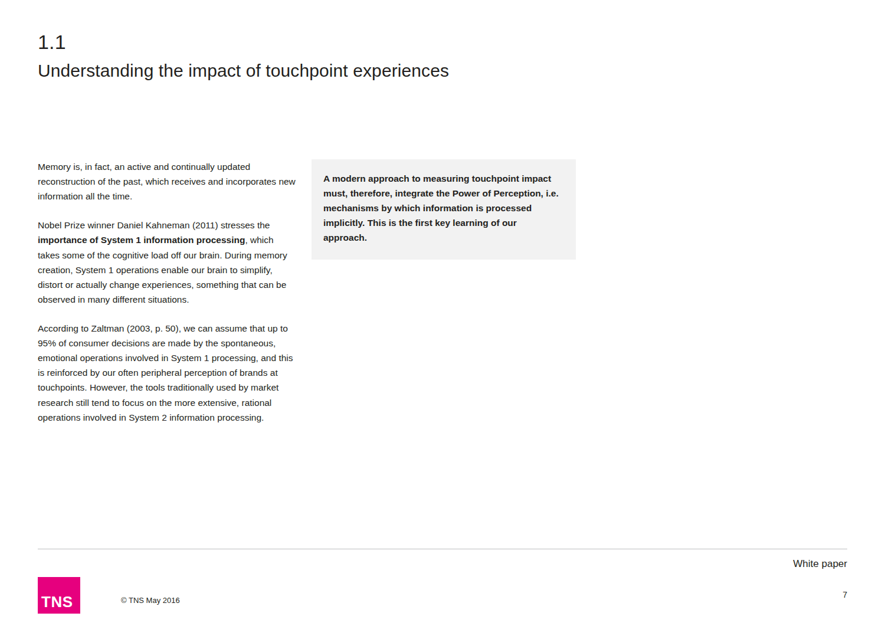1.1
Understanding the impact of touchpoint experiences
Memory is, in fact, an active and continually updated reconstruction of the past, which receives and incorporates new information all the time.
Nobel Prize winner Daniel Kahneman (2011) stresses the importance of System 1 information processing, which takes some of the cognitive load off our brain. During memory creation, System 1 operations enable our brain to simplify, distort or actually change experiences, something that can be observed in many different situations.
According to Zaltman (2003, p. 50), we can assume that up to 95% of consumer decisions are made by the spontaneous, emotional operations involved in System 1 processing, and this is reinforced by our often peripheral perception of brands at touchpoints. However, the tools traditionally used by market research still tend to focus on the more extensive, rational operations involved in System 2 information processing.
A modern approach to measuring touchpoint impact must, therefore, integrate the Power of Perception, i.e. mechanisms by which information is processed implicitly. This is the first key learning of our approach.
White paper
TNS
© TNS May 2016
7